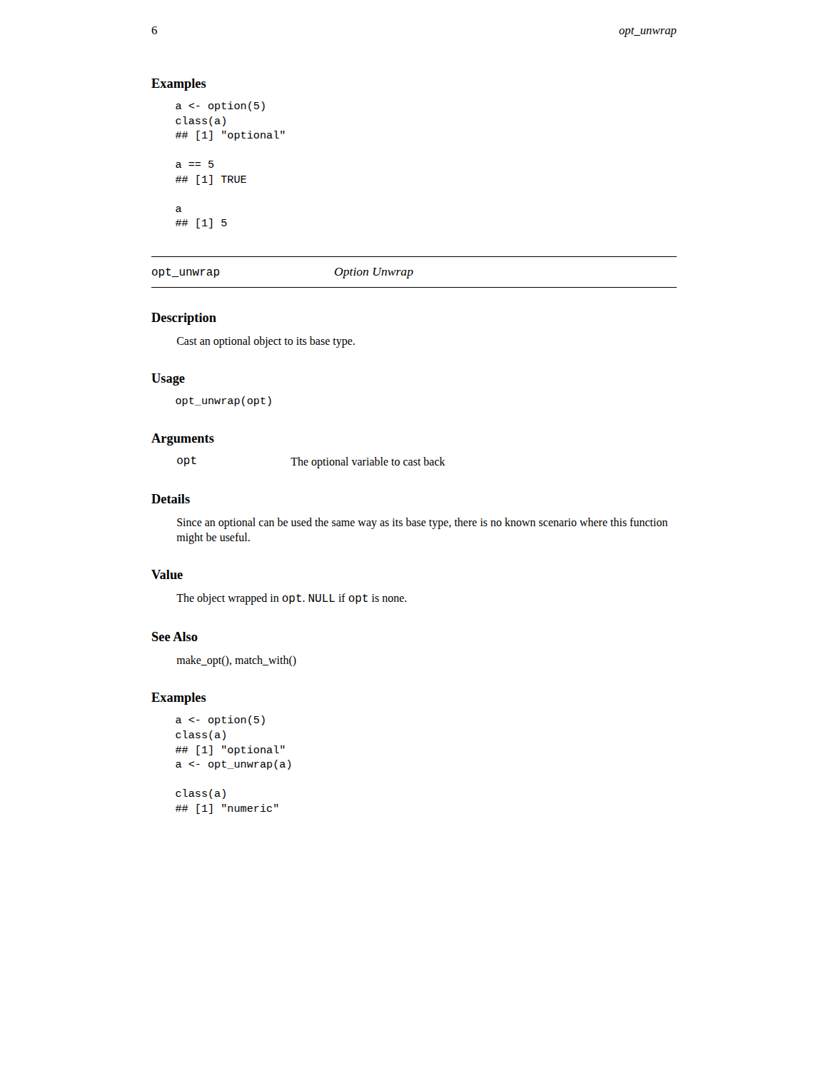6 opt_unwrap
Examples
a <- option(5)
class(a)
## [1] "optional"

a == 5
## [1] TRUE

a
## [1] 5
opt_unwrap Option Unwrap
Description
Cast an optional object to its base type.
Usage
opt_unwrap(opt)
Arguments
opt
The optional variable to cast back
Details
Since an optional can be used the same way as its base type, there is no known scenario where this function might be useful.
Value
The object wrapped in opt. NULL if opt is none.
See Also
make_opt(), match_with()
Examples
a <- option(5)
class(a)
## [1] "optional"
a <- opt_unwrap(a)

class(a)
## [1] "numeric"